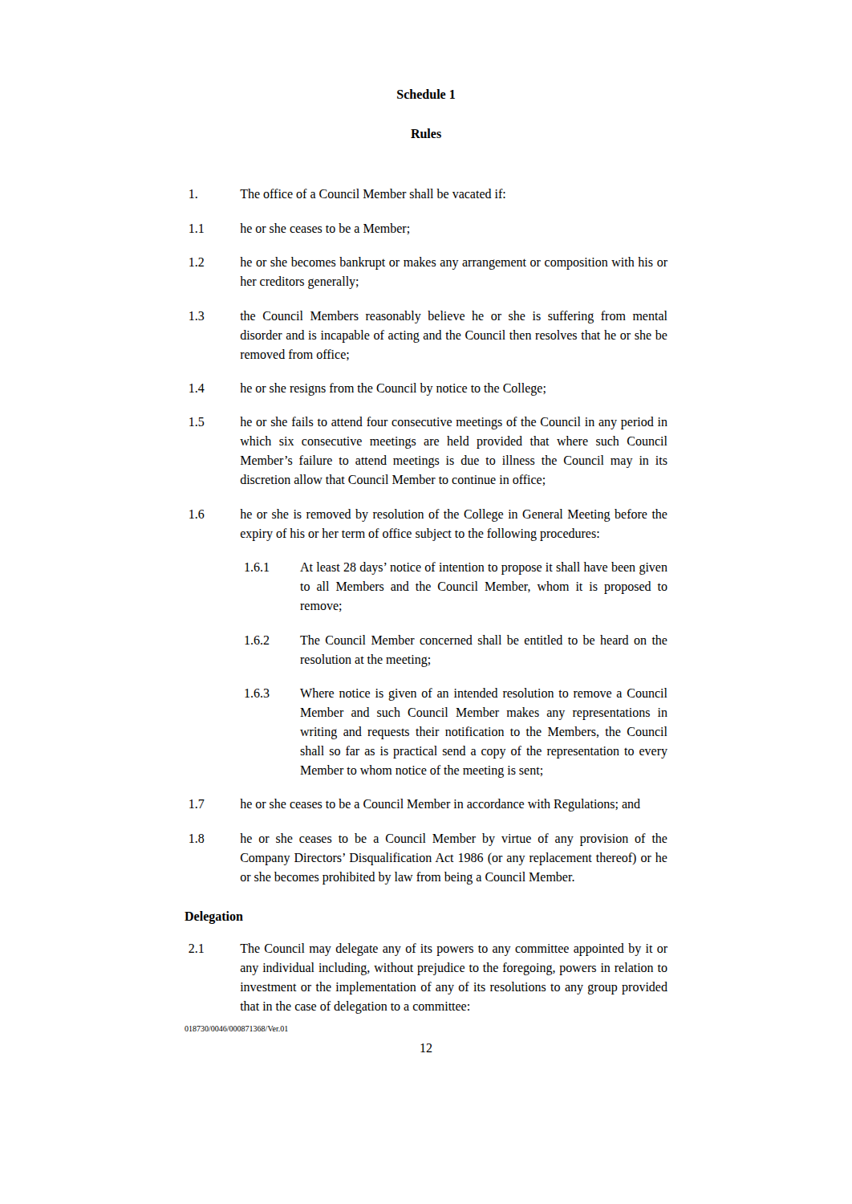Schedule 1
Rules
1.
The office of a Council Member shall be vacated if:
1.1
he or she ceases to be a Member;
1.2
he or she becomes bankrupt or makes any arrangement or composition with his or her creditors generally;
1.3
the Council Members reasonably believe he or she is suffering from mental disorder and is incapable of acting and the Council then resolves that he or she be removed from office;
1.4
he or she resigns from the Council by notice to the College;
1.5
he or she fails to attend four consecutive meetings of the Council in any period in which six consecutive meetings are held provided that where such Council Member’s failure to attend meetings is due to illness the Council may in its discretion allow that Council Member to continue in office;
1.6
he or she is removed by resolution of the College in General Meeting before the expiry of his or her term of office subject to the following procedures:
1.6.1
At least 28 days’ notice of intention to propose it shall have been given to all Members and the Council Member, whom it is proposed to remove;
1.6.2
The Council Member concerned shall be entitled to be heard on the resolution at the meeting;
1.6.3
Where notice is given of an intended resolution to remove a Council Member and such Council Member makes any representations in writing and requests their notification to the Members, the Council shall so far as is practical send a copy of the representation to every Member to whom notice of the meeting is sent;
1.7
he or she ceases to be a Council Member in accordance with Regulations; and
1.8
he or she ceases to be a Council Member by virtue of any provision of the Company Directors’ Disqualification Act 1986 (or any replacement thereof) or he or she becomes prohibited by law from being a Council Member.
Delegation
2.1
The Council may delegate any of its powers to any committee appointed by it or any individual including, without prejudice to the foregoing, powers in relation to investment or the implementation of any of its resolutions to any group provided that in the case of delegation to a committee:
018730/0046/000871368/Ver.01
12